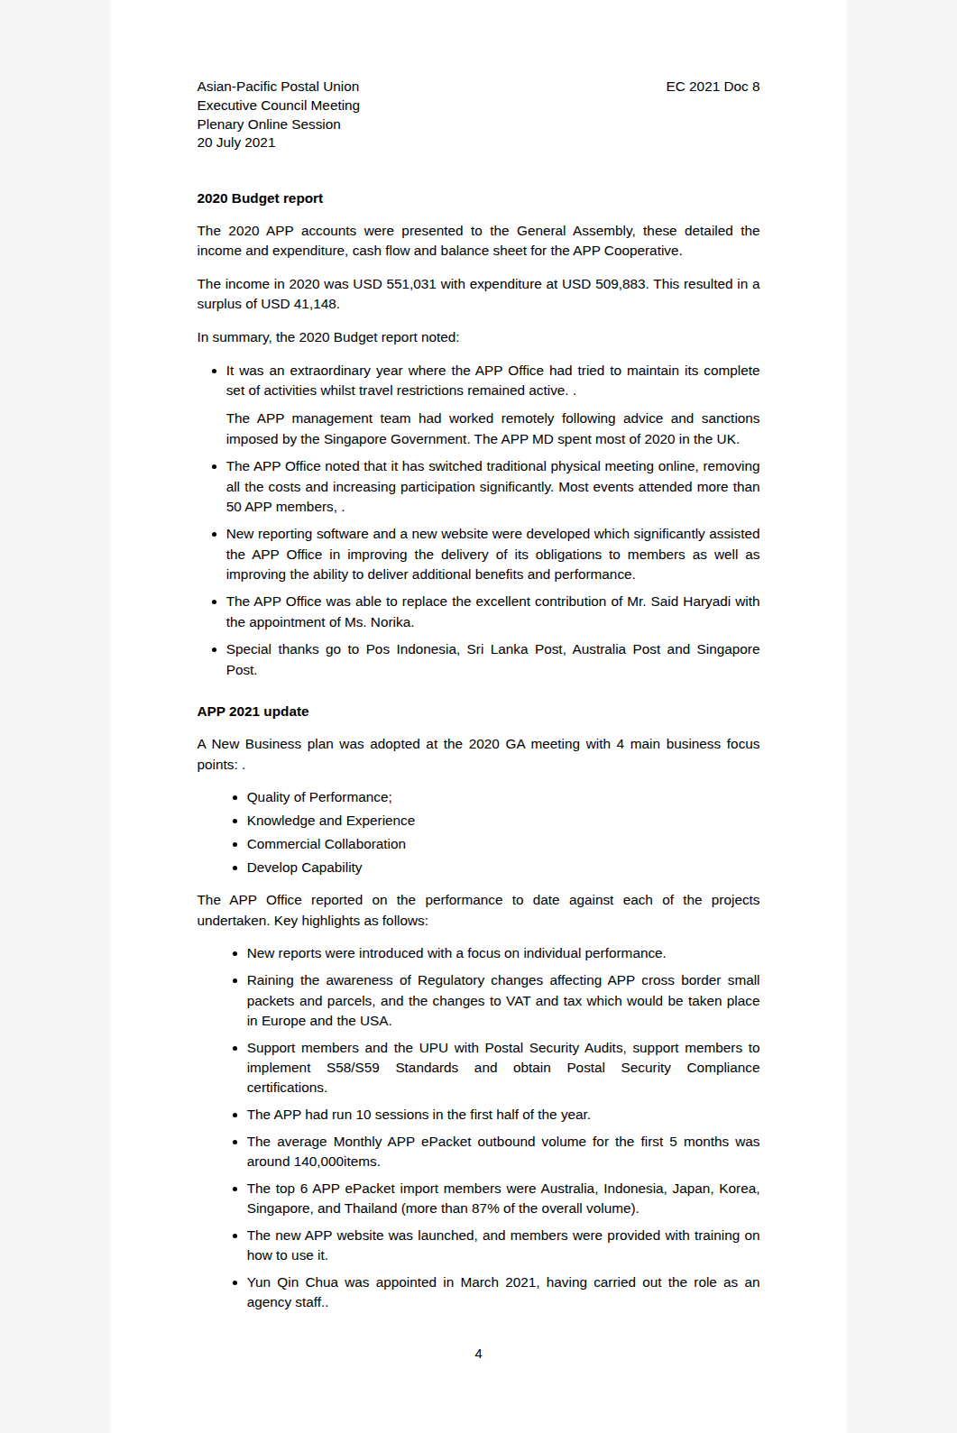Asian-Pacific Postal Union
Executive Council Meeting
Plenary Online Session
20 July 2021
EC 2021 Doc 8
2020 Budget report
The 2020 APP accounts were presented to the General Assembly, these detailed the income and expenditure, cash flow and balance sheet for the APP Cooperative.
The income in 2020 was USD 551,031 with expenditure at USD 509,883. This resulted in a surplus of USD 41,148.
In summary, the 2020 Budget report noted:
It was an extraordinary year where the APP Office had tried to maintain its complete set of activities whilst travel restrictions remained active. .
The APP management team had worked remotely following advice and sanctions imposed by the Singapore Government. The APP MD spent most of 2020 in the UK.
The APP Office noted that it has switched traditional physical meeting online, removing all the costs and increasing participation significantly. Most events attended more than 50 APP members, .
New reporting software and a new website were developed which significantly assisted the APP Office in improving the delivery of its obligations to members as well as improving the ability to deliver additional benefits and performance.
The APP Office was able to replace the excellent contribution of Mr. Said Haryadi with the appointment of Ms. Norika.
Special thanks go to Pos Indonesia, Sri Lanka Post, Australia Post and Singapore Post.
APP 2021 update
A New Business plan was adopted at the 2020 GA meeting with 4 main business focus points: .
Quality of Performance;
Knowledge and Experience
Commercial Collaboration
Develop Capability
The APP Office reported on the performance to date against each of the projects undertaken. Key highlights as follows:
New reports were introduced with a focus on individual performance.
Raining the awareness of Regulatory changes affecting APP cross border small packets and parcels, and the changes to VAT and tax which would be taken place in Europe and the USA.
Support members and the UPU with Postal Security Audits, support members to implement S58/S59 Standards and obtain Postal Security Compliance certifications.
The APP had run 10 sessions in the first half of the year.
The average Monthly APP ePacket outbound volume for the first 5 months was around 140,000items.
The top 6 APP ePacket import members were Australia, Indonesia, Japan, Korea, Singapore, and Thailand (more than 87% of the overall volume).
The new APP website was launched, and members were provided with training on how to use it.
Yun Qin Chua was appointed in March 2021, having carried out the role as an agency staff..
4